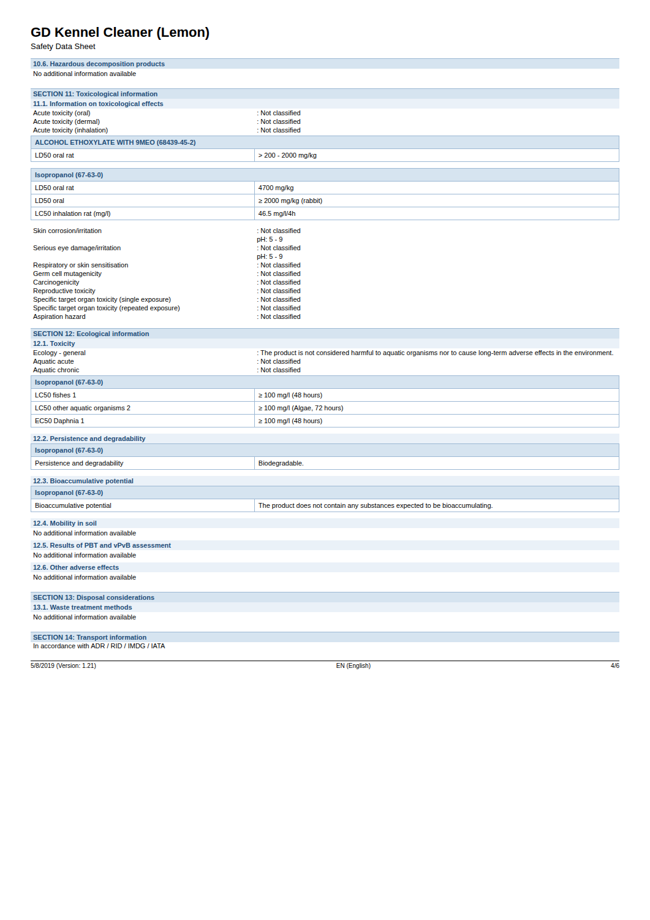GD Kennel Cleaner (Lemon)
Safety Data Sheet
10.6. Hazardous decomposition products
No additional information available
SECTION 11: Toxicological information
11.1. Information on toxicological effects
| Acute toxicity (oral) | : Not classified |
| Acute toxicity (dermal) | : Not classified |
| Acute toxicity (inhalation) | : Not classified |
| ALCOHOL ETHOXYLATE WITH 9MEO (68439-45-2) |
| LD50 oral rat | > 200 - 2000 mg/kg |
| Isopropanol (67-63-0) |
| LD50 oral rat | 4700 mg/kg |
| LD50 oral | ≥ 2000 mg/kg (rabbit) |
| LC50 inhalation rat (mg/l) | 46.5 mg/l/4h |
| Skin corrosion/irritation | : Not classified |
| | pH: 5 - 9 |
| Serious eye damage/irritation | : Not classified |
| | pH: 5 - 9 |
| Respiratory or skin sensitisation | : Not classified |
| Germ cell mutagenicity | : Not classified |
| Carcinogenicity | : Not classified |
| Reproductive toxicity | : Not classified |
| Specific target organ toxicity (single exposure) | : Not classified |
| Specific target organ toxicity (repeated exposure) | : Not classified |
| Aspiration hazard | : Not classified |
SECTION 12: Ecological information
12.1. Toxicity
| Ecology - general | : The product is not considered harmful to aquatic organisms nor to cause long-term adverse effects in the environment. |
| Aquatic acute | : Not classified |
| Aquatic chronic | : Not classified |
| Isopropanol (67-63-0) |
| LC50 fishes 1 | ≥ 100 mg/l (48 hours) |
| LC50 other aquatic organisms 2 | ≥ 100 mg/l (Algae, 72 hours) |
| EC50 Daphnia 1 | ≥ 100 mg/l (48 hours) |
12.2. Persistence and degradability
| Isopropanol (67-63-0) |
| Persistence and degradability | Biodegradable. |
12.3. Bioaccumulative potential
| Isopropanol (67-63-0) |
| Bioaccumulative potential | The product does not contain any substances expected to be bioaccumulating. |
12.4. Mobility in soil
No additional information available
12.5. Results of PBT and vPvB assessment
No additional information available
12.6. Other adverse effects
No additional information available
SECTION 13: Disposal considerations
13.1. Waste treatment methods
No additional information available
SECTION 14: Transport information
In accordance with ADR / RID / IMDG / IATA
5/8/2019 (Version: 1.21) EN (English) 4/6